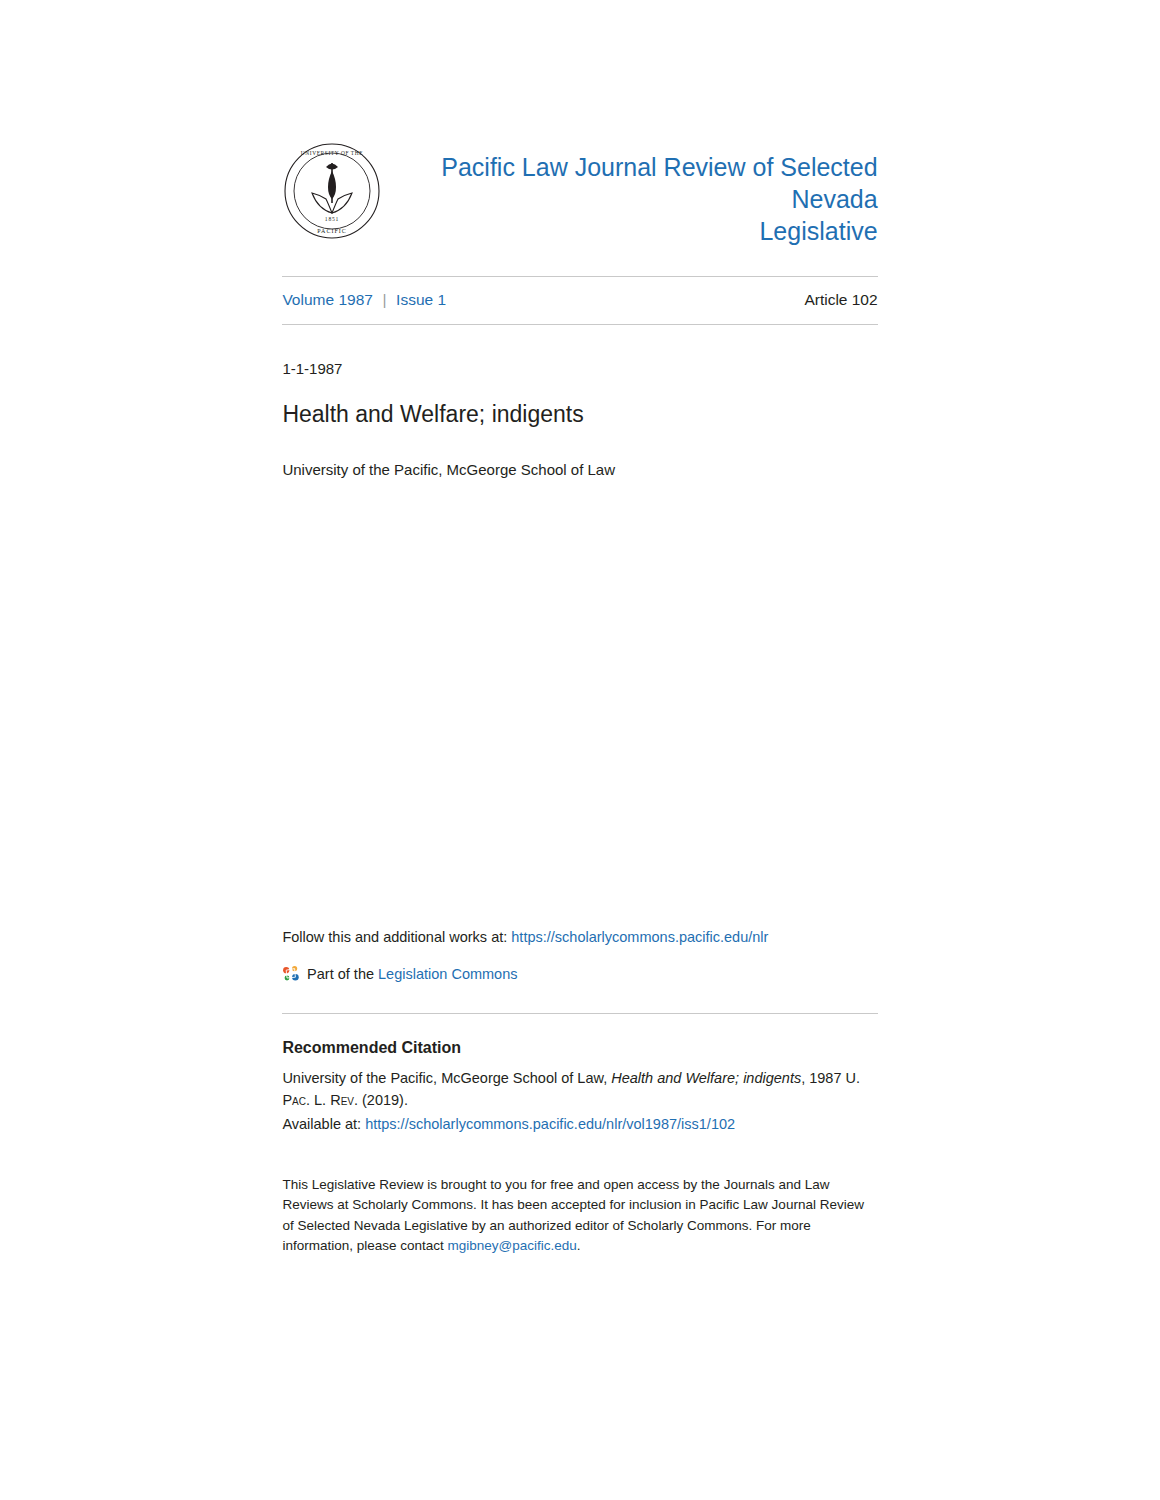UNIVERSITY OF THE PACIFIC 1851
Pacific Law Journal Review of Selected Nevada Legislative
Volume 1987|Issue 1
Article 102
1-1-1987
Health and Welfare; indigents
University of the Pacific, McGeorge School of Law
Follow this and additional works at: https://scholarlycommons.pacific.edu/nlr
Part of the Legislation Commons
Recommended Citation
University of the Pacific, McGeorge School of Law, Health and Welfare; indigents, 1987 U. Pac. L. Rev. (2019).
Available at: https://scholarlycommons.pacific.edu/nlr/vol1987/iss1/102
This Legislative Review is brought to you for free and open access by the Journals and Law Reviews at Scholarly Commons. It has been accepted for inclusion in Pacific Law Journal Review of Selected Nevada Legislative by an authorized editor of Scholarly Commons. For more information, please contact mgibney@pacific.edu.